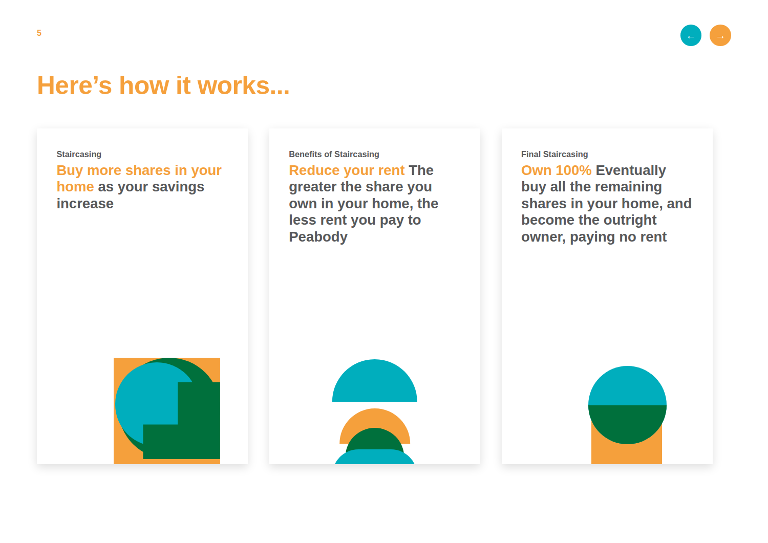5
← →
Here’s how it works...
Staircasing
Buy more shares in your home as your savings increase
Benefits of Staircasing
Reduce your rent The greater the share you own in your home, the less rent you pay to Peabody
Final Staircasing
Own 100% Eventually buy all the remaining shares in your home, and become the outright owner, paying no rent